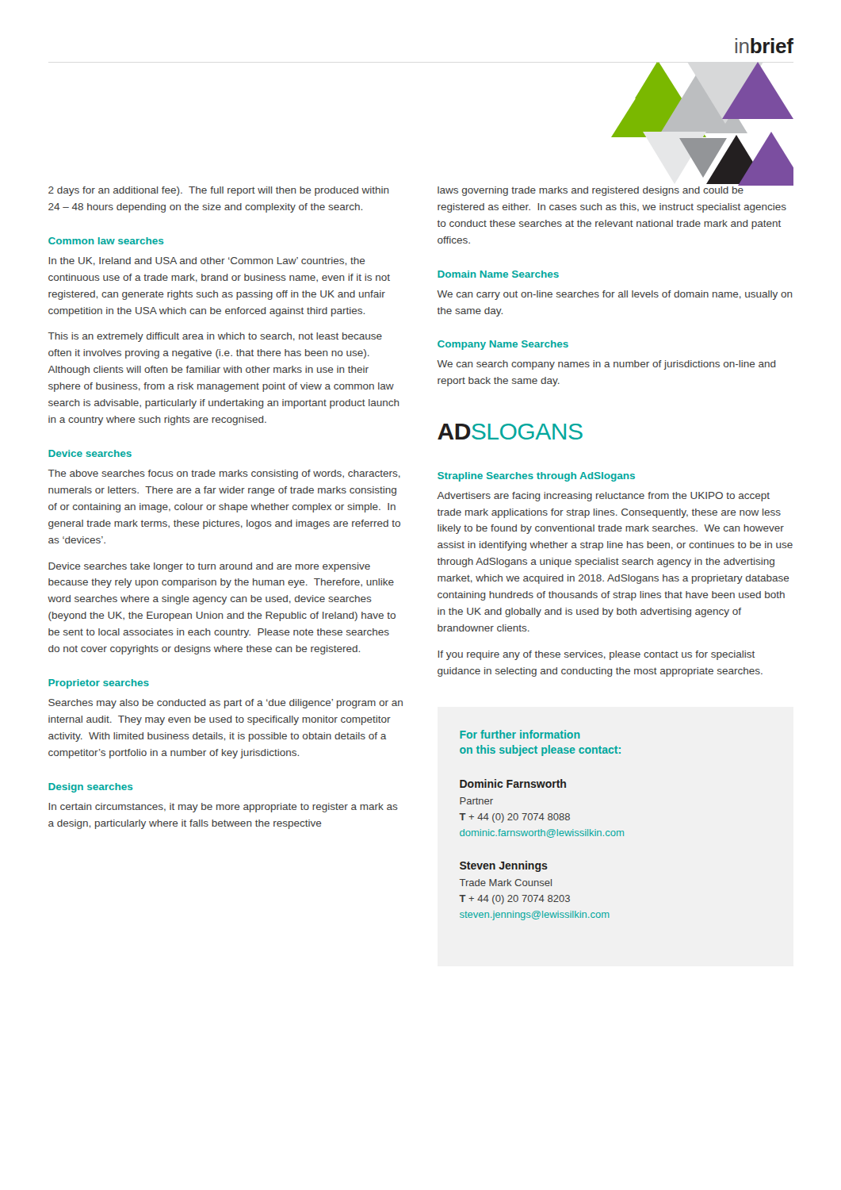in brief
2 days for an additional fee). The full report will then be produced within 24 – 48 hours depending on the size and complexity of the search.
Common law searches
In the UK, Ireland and USA and other ‘Common Law’ countries, the continuous use of a trade mark, brand or business name, even if it is not registered, can generate rights such as passing off in the UK and unfair competition in the USA which can be enforced against third parties.
This is an extremely difficult area in which to search, not least because often it involves proving a negative (i.e. that there has been no use). Although clients will often be familiar with other marks in use in their sphere of business, from a risk management point of view a common law search is advisable, particularly if undertaking an important product launch in a country where such rights are recognised.
Device searches
The above searches focus on trade marks consisting of words, characters, numerals or letters. There are a far wider range of trade marks consisting of or containing an image, colour or shape whether complex or simple. In general trade mark terms, these pictures, logos and images are referred to as ‘devices’.
Device searches take longer to turn around and are more expensive because they rely upon comparison by the human eye. Therefore, unlike word searches where a single agency can be used, device searches (beyond the UK, the European Union and the Republic of Ireland) have to be sent to local associates in each country. Please note these searches do not cover copyrights or designs where these can be registered.
Proprietor searches
Searches may also be conducted as part of a ‘due diligence’ program or an internal audit. They may even be used to specifically monitor competitor activity. With limited business details, it is possible to obtain details of a competitor’s portfolio in a number of key jurisdictions.
Design searches
In certain circumstances, it may be more appropriate to register a mark as a design, particularly where it falls between the respective
laws governing trade marks and registered designs and could be registered as either. In cases such as this, we instruct specialist agencies to conduct these searches at the relevant national trade mark and patent offices.
Domain Name Searches
We can carry out on-line searches for all levels of domain name, usually on the same day.
Company Name Searches
We can search company names in a number of jurisdictions on-line and report back the same day.
AD SLOGANS
Strapline Searches through AdSlogans
Advertisers are facing increasing reluctance from the UKIPO to accept trade mark applications for strap lines. Consequently, these are now less likely to be found by conventional trade mark searches. We can however assist in identifying whether a strap line has been, or continues to be in use through AdSlogans a unique specialist search agency in the advertising market, which we acquired in 2018. AdSlogans has a proprietary database containing hundreds of thousands of strap lines that have been used both in the UK and globally and is used by both advertising agency of brandowner clients.
If you require any of these services, please contact us for specialist guidance in selecting and conducting the most appropriate searches.
For further information
on this subject please contact:
Dominic Farnsworth
Partner
T + 44 (0) 20 7074 8088
dominic.farnsworth@lewissilkin.com
Steven Jennings
Trade Mark Counsel
T + 44 (0) 20 7074 8203
steven.jennings@lewissilkin.com